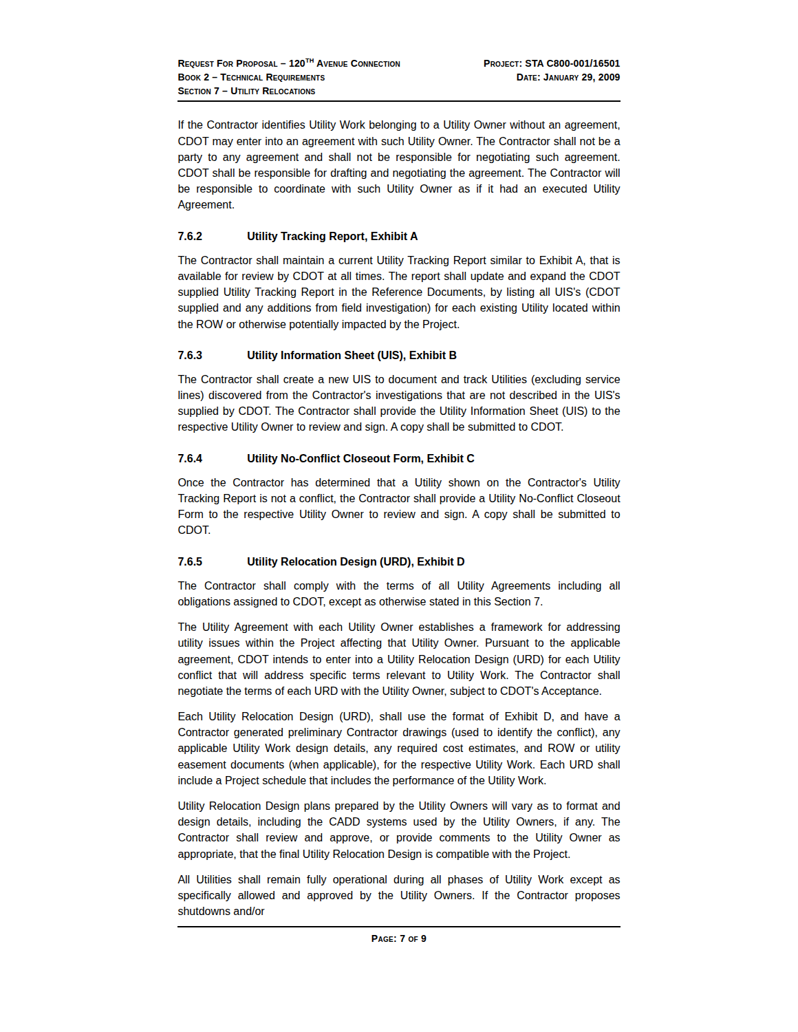| Request For Proposal – 120 TH Avenue Connection | Project : STA C800-001/16501 |
| Book 2 – Technical Requirements | Date : January 29, 2009 |
| Section 7 – Utility Relocations |
If the Contractor identifies Utility Work belonging to a Utility Owner without an agreement, CDOT may enter into an agreement with such Utility Owner. The Contractor shall not be a party to any agreement and shall not be responsible for negotiating such agreement. CDOT shall be responsible for drafting and negotiating the agreement. The Contractor will be responsible to coordinate with such Utility Owner as if it had an executed Utility Agreement.
7.6.2 Utility Tracking Report, Exhibit A
The Contractor shall maintain a current Utility Tracking Report similar to Exhibit A, that is available for review by CDOT at all times. The report shall update and expand the CDOT supplied Utility Tracking Report in the Reference Documents, by listing all UIS's (CDOT supplied and any additions from field investigation) for each existing Utility located within the ROW or otherwise potentially impacted by the Project.
7.6.3 Utility Information Sheet (UIS), Exhibit B
The Contractor shall create a new UIS to document and track Utilities (excluding service lines) discovered from the Contractor's investigations that are not described in the UIS's supplied by CDOT. The Contractor shall provide the Utility Information Sheet (UIS) to the respective Utility Owner to review and sign. A copy shall be submitted to CDOT.
7.6.4 Utility No-Conflict Closeout Form, Exhibit C
Once the Contractor has determined that a Utility shown on the Contractor's Utility Tracking Report is not a conflict, the Contractor shall provide a Utility No-Conflict Closeout Form to the respective Utility Owner to review and sign. A copy shall be submitted to CDOT.
7.6.5 Utility Relocation Design (URD), Exhibit D
The Contractor shall comply with the terms of all Utility Agreements including all obligations assigned to CDOT, except as otherwise stated in this Section 7.
The Utility Agreement with each Utility Owner establishes a framework for addressing utility issues within the Project affecting that Utility Owner. Pursuant to the applicable agreement, CDOT intends to enter into a Utility Relocation Design (URD) for each Utility conflict that will address specific terms relevant to Utility Work. The Contractor shall negotiate the terms of each URD with the Utility Owner, subject to CDOT's Acceptance.
Each Utility Relocation Design (URD), shall use the format of Exhibit D, and have a Contractor generated preliminary Contractor drawings (used to identify the conflict), any applicable Utility Work design details, any required cost estimates, and ROW or utility easement documents (when applicable), for the respective Utility Work. Each URD shall include a Project schedule that includes the performance of the Utility Work.
Utility Relocation Design plans prepared by the Utility Owners will vary as to format and design details, including the CADD systems used by the Utility Owners, if any. The Contractor shall review and approve, or provide comments to the Utility Owner as appropriate, that the final Utility Relocation Design is compatible with the Project.
All Utilities shall remain fully operational during all phases of Utility Work except as specifically allowed and approved by the Utility Owners. If the Contractor proposes shutdowns and/or
Page: 7 of 9